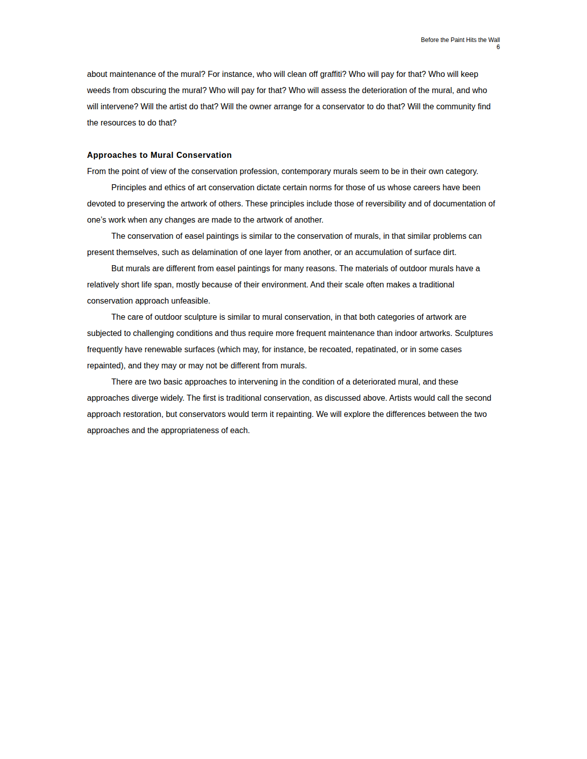Before the Paint Hits the Wall 6
about maintenance of the mural? For instance, who will clean off graffiti? Who will pay for that? Who will keep weeds from obscuring the mural? Who will pay for that? Who will assess the deterioration of the mural, and who will intervene? Will the artist do that? Will the owner arrange for a conservator to do that? Will the community find the resources to do that?
Approaches to Mural Conservation
From the point of view of the conservation profession, contemporary murals seem to be in their own category.
Principles and ethics of art conservation dictate certain norms for those of us whose careers have been devoted to preserving the artwork of others. These principles include those of reversibility and of documentation of one’s work when any changes are made to the artwork of another.
The conservation of easel paintings is similar to the conservation of murals, in that similar problems can present themselves, such as delamination of one layer from another, or an accumulation of surface dirt.
But murals are different from easel paintings for many reasons. The materials of outdoor murals have a relatively short life span, mostly because of their environment. And their scale often makes a traditional conservation approach unfeasible.
The care of outdoor sculpture is similar to mural conservation, in that both categories of artwork are subjected to challenging conditions and thus require more frequent maintenance than indoor artworks. Sculptures frequently have renewable surfaces (which may, for instance, be recoated, repatinated, or in some cases repainted), and they may or may not be different from murals.
There are two basic approaches to intervening in the condition of a deteriorated mural, and these approaches diverge widely. The first is traditional conservation, as discussed above. Artists would call the second approach restoration, but conservators would term it repainting. We will explore the differences between the two approaches and the appropriateness of each.